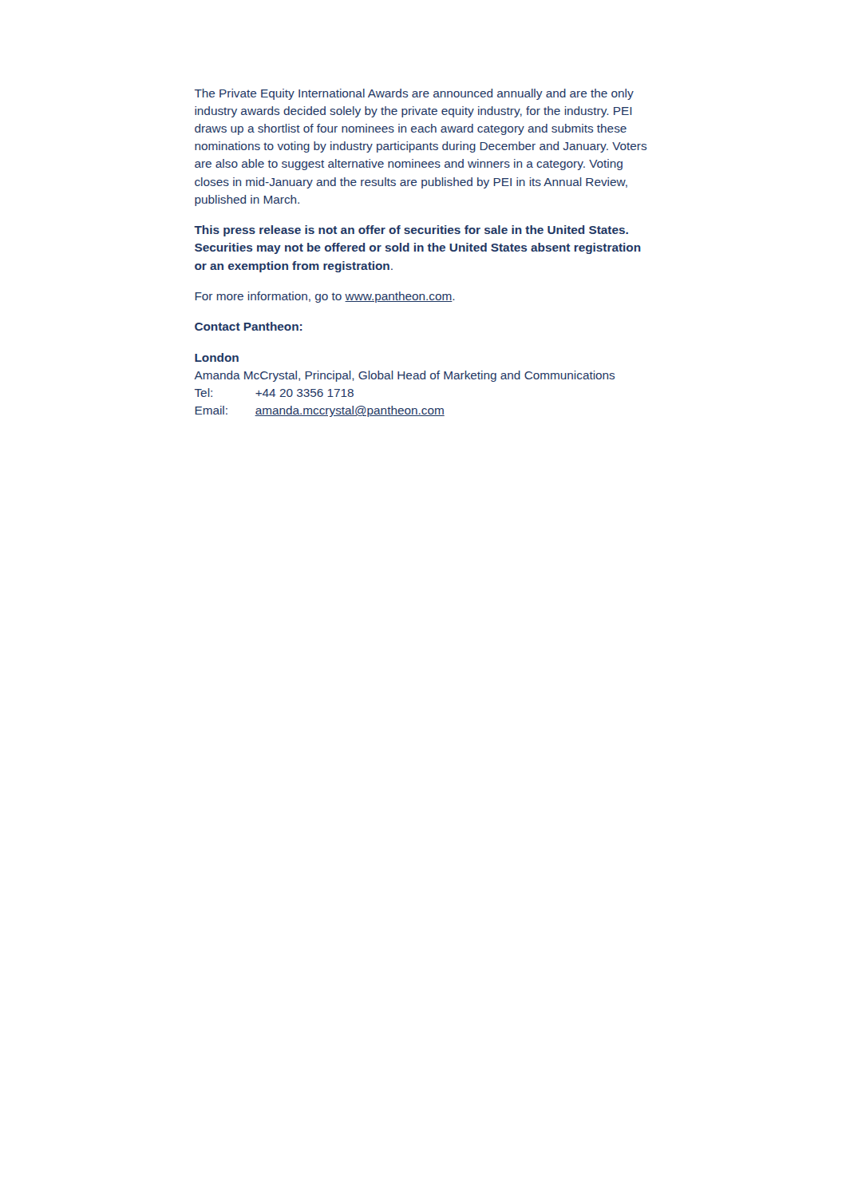The Private Equity International Awards are announced annually and are the only industry awards decided solely by the private equity industry, for the industry. PEI draws up a shortlist of four nominees in each award category and submits these nominations to voting by industry participants during December and January. Voters are also able to suggest alternative nominees and winners in a category. Voting closes in mid-January and the results are published by PEI in its Annual Review, published in March.
This press release is not an offer of securities for sale in the United States. Securities may not be offered or sold in the United States absent registration or an exemption from registration.
For more information, go to www.pantheon.com.
Contact Pantheon:
London
Amanda McCrystal, Principal, Global Head of Marketing and Communications
| Tel: | +44 20 3356 1718 |
| Email: | amanda.mccrystal@pantheon.com |